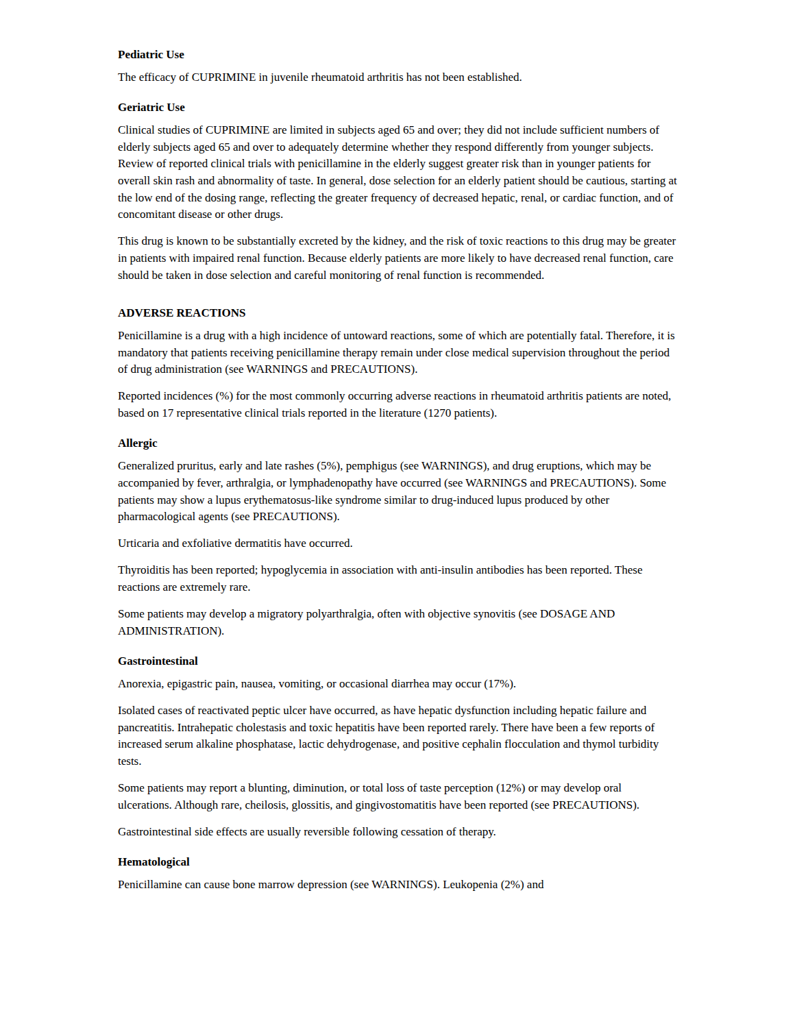Pediatric Use
The efficacy of CUPRIMINE in juvenile rheumatoid arthritis has not been established.
Geriatric Use
Clinical studies of CUPRIMINE are limited in subjects aged 65 and over; they did not include sufficient numbers of elderly subjects aged 65 and over to adequately determine whether they respond differently from younger subjects. Review of reported clinical trials with penicillamine in the elderly suggest greater risk than in younger patients for overall skin rash and abnormality of taste. In general, dose selection for an elderly patient should be cautious, starting at the low end of the dosing range, reflecting the greater frequency of decreased hepatic, renal, or cardiac function, and of concomitant disease or other drugs.
This drug is known to be substantially excreted by the kidney, and the risk of toxic reactions to this drug may be greater in patients with impaired renal function. Because elderly patients are more likely to have decreased renal function, care should be taken in dose selection and careful monitoring of renal function is recommended.
ADVERSE REACTIONS
Penicillamine is a drug with a high incidence of untoward reactions, some of which are potentially fatal. Therefore, it is mandatory that patients receiving penicillamine therapy remain under close medical supervision throughout the period of drug administration (see WARNINGS and PRECAUTIONS).
Reported incidences (%) for the most commonly occurring adverse reactions in rheumatoid arthritis patients are noted, based on 17 representative clinical trials reported in the literature (1270 patients).
Allergic
Generalized pruritus, early and late rashes (5%), pemphigus (see WARNINGS), and drug eruptions, which may be accompanied by fever, arthralgia, or lymphadenopathy have occurred (see WARNINGS and PRECAUTIONS). Some patients may show a lupus erythematosus-like syndrome similar to drug-induced lupus produced by other pharmacological agents (see PRECAUTIONS).
Urticaria and exfoliative dermatitis have occurred.
Thyroiditis has been reported; hypoglycemia in association with anti-insulin antibodies has been reported. These reactions are extremely rare.
Some patients may develop a migratory polyarthralgia, often with objective synovitis (see DOSAGE AND ADMINISTRATION).
Gastrointestinal
Anorexia, epigastric pain, nausea, vomiting, or occasional diarrhea may occur (17%).
Isolated cases of reactivated peptic ulcer have occurred, as have hepatic dysfunction including hepatic failure and pancreatitis. Intrahepatic cholestasis and toxic hepatitis have been reported rarely. There have been a few reports of increased serum alkaline phosphatase, lactic dehydrogenase, and positive cephalin flocculation and thymol turbidity tests.
Some patients may report a blunting, diminution, or total loss of taste perception (12%) or may develop oral ulcerations. Although rare, cheilosis, glossitis, and gingivostomatitis have been reported (see PRECAUTIONS).
Gastrointestinal side effects are usually reversible following cessation of therapy.
Hematological
Penicillamine can cause bone marrow depression (see WARNINGS). Leukopenia (2%) and